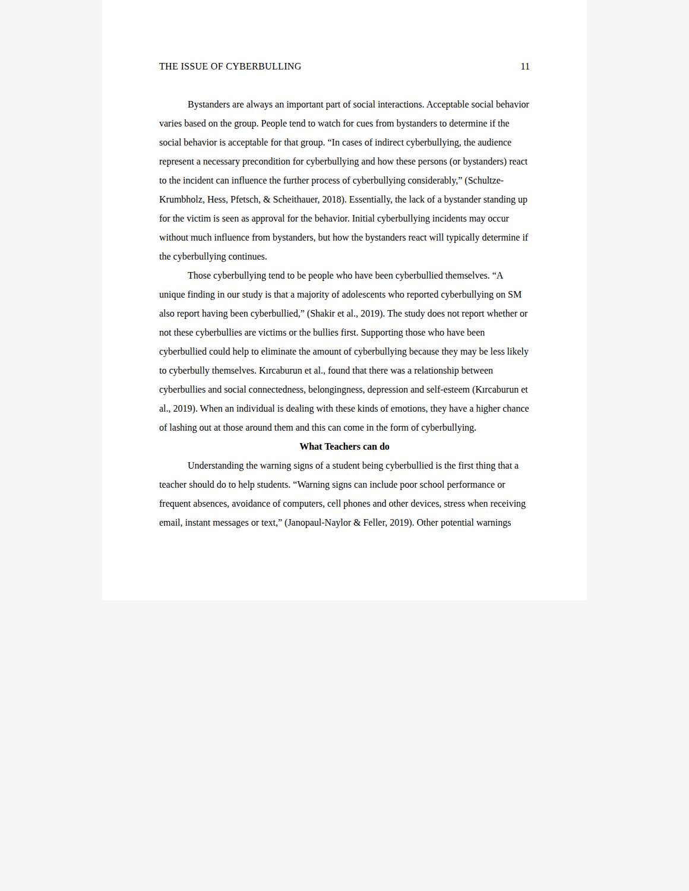The Issue of Cyberbulling 11
Bystanders are always an important part of social interactions. Acceptable social behavior varies based on the group. People tend to watch for cues from bystanders to determine if the social behavior is acceptable for that group. “In cases of indirect cyberbullying, the audience represent a necessary precondition for cyberbullying and how these persons (or bystanders) react to the incident can influence the further process of cyberbullying considerably,” (Schultze-Krumbholz, Hess, Pfetsch, & Scheithauer, 2018). Essentially, the lack of a bystander standing up for the victim is seen as approval for the behavior. Initial cyberbullying incidents may occur without much influence from bystanders, but how the bystanders react will typically determine if the cyberbullying continues.
Those cyberbullying tend to be people who have been cyberbullied themselves. “A unique finding in our study is that a majority of adolescents who reported cyberbullying on SM also report having been cyberbullied,” (Shakir et al., 2019). The study does not report whether or not these cyberbullies are victims or the bullies first. Supporting those who have been cyberbullied could help to eliminate the amount of cyberbullying because they may be less likely to cyberbully themselves. Kırcaburun et al., found that there was a relationship between cyberbullies and social connectedness, belongingness, depression and self-esteem (Kırcaburun et al., 2019). When an individual is dealing with these kinds of emotions, they have a higher chance of lashing out at those around them and this can come in the form of cyberbullying.
What Teachers can do
Understanding the warning signs of a student being cyberbullied is the first thing that a teacher should do to help students. “Warning signs can include poor school performance or frequent absences, avoidance of computers, cell phones and other devices, stress when receiving email, instant messages or text,” (Janopaul-Naylor & Feller, 2019). Other potential warnings